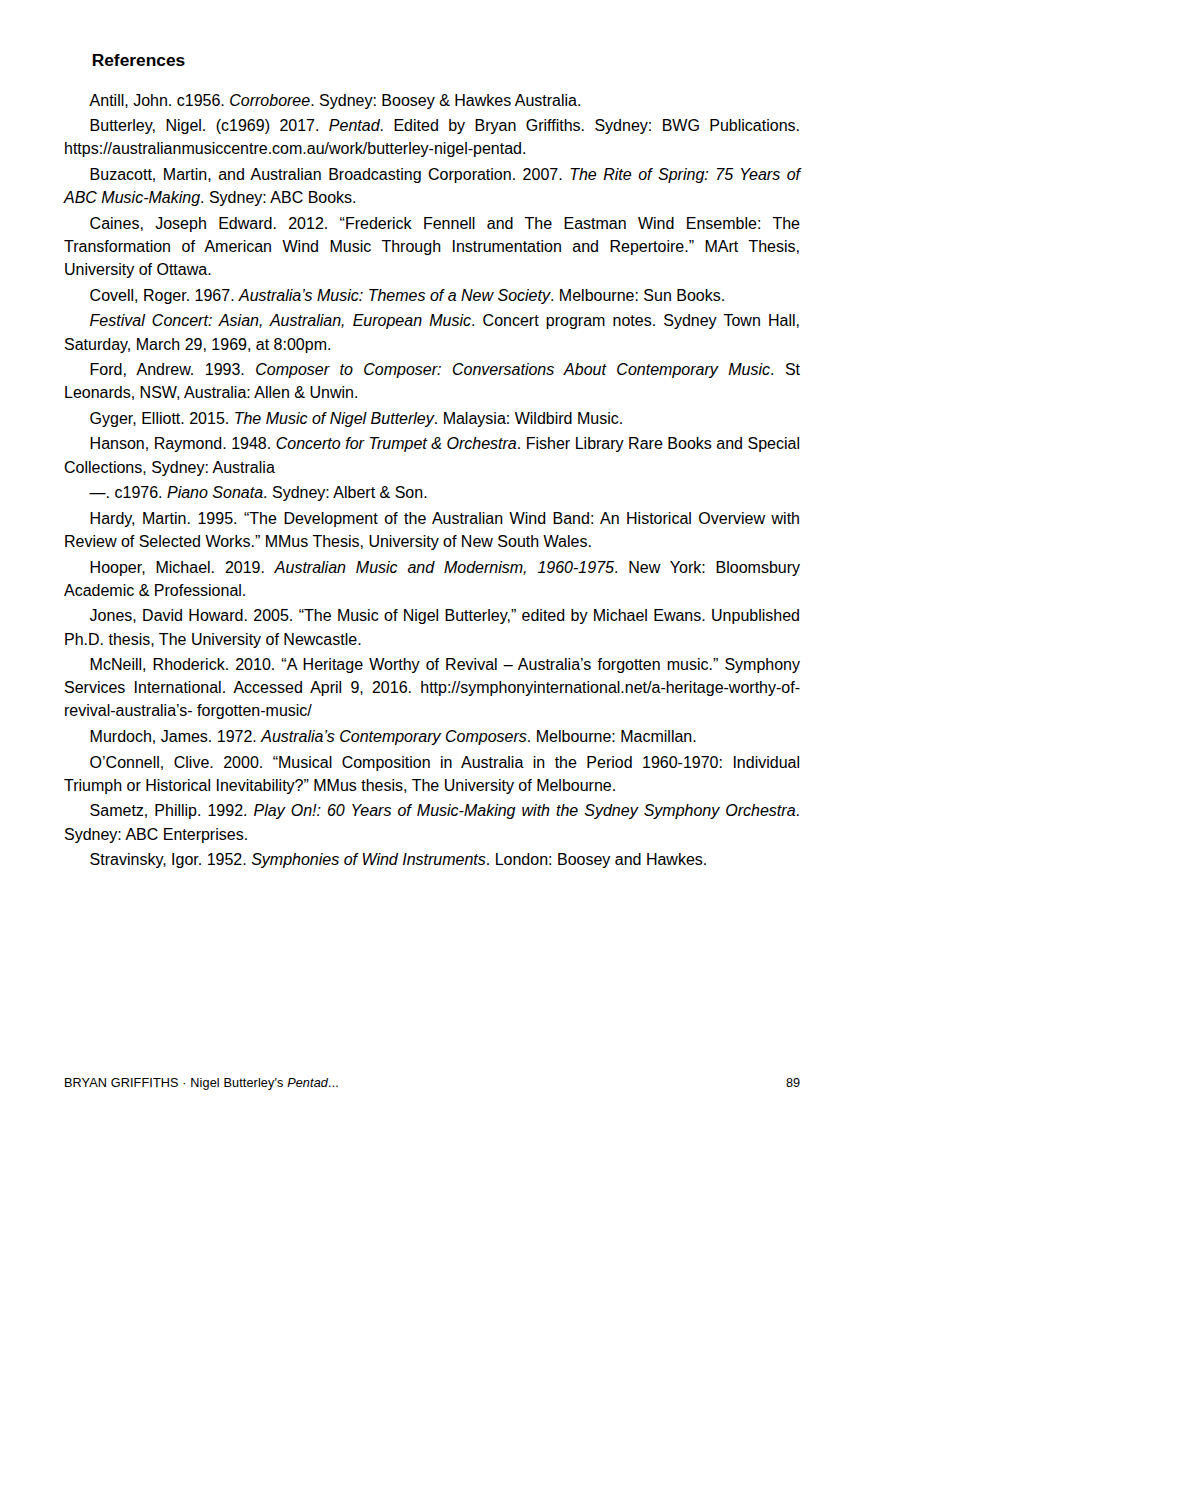References
Antill, John. c1956. Corroboree. Sydney: Boosey & Hawkes Australia.
Butterley, Nigel. (c1969) 2017. Pentad. Edited by Bryan Griffiths. Sydney: BWG Publications. https://australianmusiccentre.com.au/work/butterley-nigel-pentad.
Buzacott, Martin, and Australian Broadcasting Corporation. 2007. The Rite of Spring: 75 Years of ABC Music-Making. Sydney: ABC Books.
Caines, Joseph Edward. 2012. “Frederick Fennell and The Eastman Wind Ensemble: The Transformation of American Wind Music Through Instrumentation and Repertoire.” MArt Thesis, University of Ottawa.
Covell, Roger. 1967. Australia’s Music: Themes of a New Society. Melbourne: Sun Books.
Festival Concert: Asian, Australian, European Music. Concert program notes. Sydney Town Hall, Saturday, March 29, 1969, at 8:00pm.
Ford, Andrew. 1993. Composer to Composer: Conversations About Contemporary Music. St Leonards, NSW, Australia: Allen & Unwin.
Gyger, Elliott. 2015. The Music of Nigel Butterley. Malaysia: Wildbird Music.
Hanson, Raymond. 1948. Concerto for Trumpet & Orchestra. Fisher Library Rare Books and Special Collections, Sydney: Australia
—. c1976. Piano Sonata. Sydney: Albert & Son.
Hardy, Martin. 1995. “The Development of the Australian Wind Band: An Historical Overview with Review of Selected Works.” MMus Thesis, University of New South Wales.
Hooper, Michael. 2019. Australian Music and Modernism, 1960-1975. New York: Bloomsbury Academic & Professional.
Jones, David Howard. 2005. “The Music of Nigel Butterley,” edited by Michael Ewans. Unpublished Ph.D. thesis, The University of Newcastle.
McNeill, Rhoderick. 2010. “A Heritage Worthy of Revival – Australia’s forgotten music.” Symphony Services International. Accessed April 9, 2016. http://symphonyinternational.net/a-heritage-worthy-of-revival-australia’s- forgotten-music/
Murdoch, James. 1972. Australia’s Contemporary Composers. Melbourne: Macmillan.
O’Connell, Clive. 2000. “Musical Composition in Australia in the Period 1960-1970: Individual Triumph or Historical Inevitability?” MMus thesis, The University of Melbourne.
Sametz, Phillip. 1992. Play On!: 60 Years of Music-Making with the Sydney Symphony Orchestra. Sydney: ABC Enterprises.
Stravinsky, Igor. 1952. Symphonies of Wind Instruments. London: Boosey and Hawkes.
Bryan Griffiths · Nigel Butterley's Pentad...
89